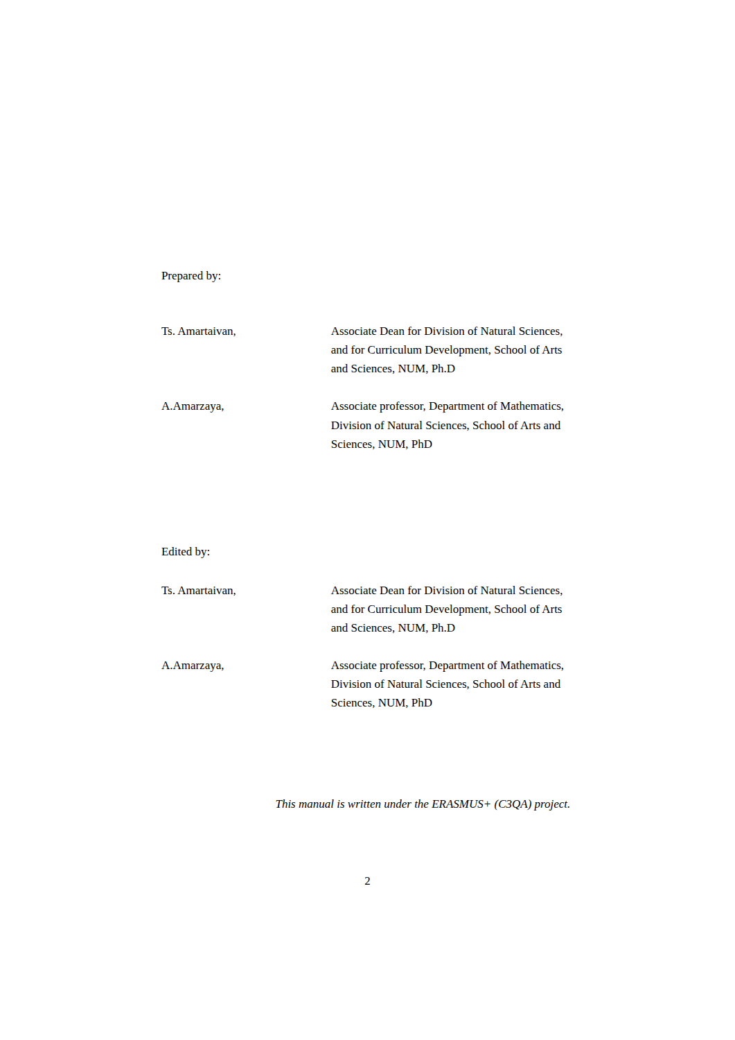Prepared by:
Ts. Amartaivan,
Associate Dean for Division of Natural Sciences, and for Curriculum Development, School of Arts and Sciences, NUM, Ph.D
A.Amarzaya,
Associate professor, Department of Mathematics, Division of Natural Sciences, School of Arts and Sciences, NUM, PhD
Edited by:
Ts. Amartaivan,
Associate Dean for Division of Natural Sciences, and for Curriculum Development, School of Arts and Sciences, NUM, Ph.D
A.Amarzaya,
Associate professor, Department of Mathematics, Division of Natural Sciences, School of Arts and Sciences, NUM, PhD
This manual is written under the ERASMUS+ (C3QA) project.
2